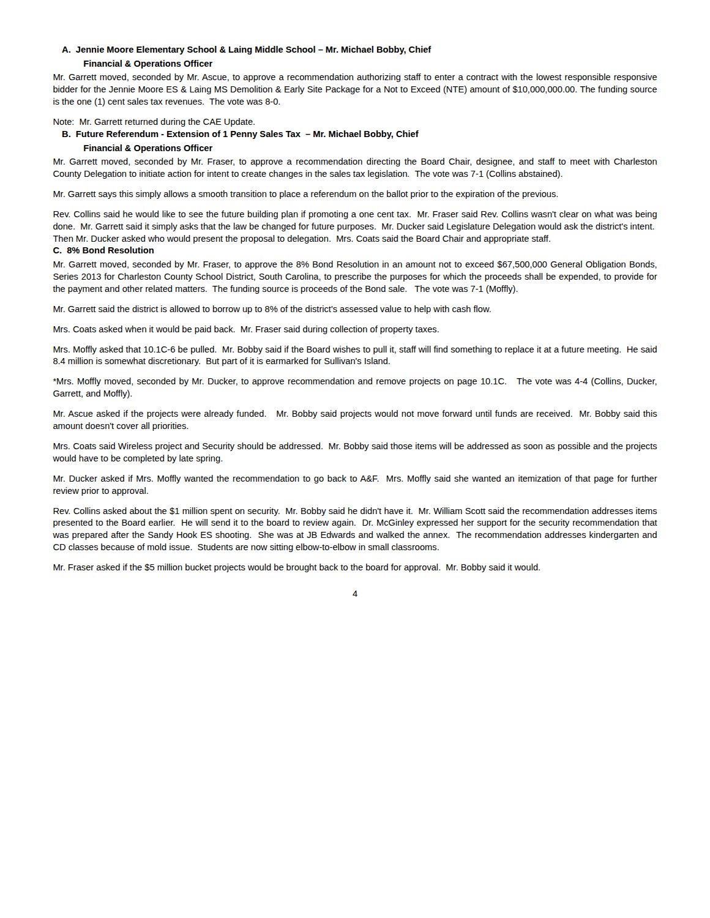A. Jennie Moore Elementary School & Laing Middle School – Mr. Michael Bobby, Chief
Financial & Operations Officer
Mr. Garrett moved, seconded by Mr. Ascue, to approve a recommendation authorizing staff to enter a contract with the lowest responsible responsive bidder for the Jennie Moore ES & Laing MS Demolition & Early Site Package for a Not to Exceed (NTE) amount of $10,000,000.00. The funding source is the one (1) cent sales tax revenues. The vote was 8-0.
Note: Mr. Garrett returned during the CAE Update.
B. Future Referendum - Extension of 1 Penny Sales Tax – Mr. Michael Bobby, Chief
Financial & Operations Officer
Mr. Garrett moved, seconded by Mr. Fraser, to approve a recommendation directing the Board Chair, designee, and staff to meet with Charleston County Delegation to initiate action for intent to create changes in the sales tax legislation. The vote was 7-1 (Collins abstained).
Mr. Garrett says this simply allows a smooth transition to place a referendum on the ballot prior to the expiration of the previous.
Rev. Collins said he would like to see the future building plan if promoting a one cent tax. Mr. Fraser said Rev. Collins wasn't clear on what was being done. Mr. Garrett said it simply asks that the law be changed for future purposes. Mr. Ducker said Legislature Delegation would ask the district's intent. Then Mr. Ducker asked who would present the proposal to delegation. Mrs. Coats said the Board Chair and appropriate staff.
C. 8% Bond Resolution
Mr. Garrett moved, seconded by Mr. Fraser, to approve the 8% Bond Resolution in an amount not to exceed $67,500,000 General Obligation Bonds, Series 2013 for Charleston County School District, South Carolina, to prescribe the purposes for which the proceeds shall be expended, to provide for the payment and other related matters. The funding source is proceeds of the Bond sale. The vote was 7-1 (Moffly).
Mr. Garrett said the district is allowed to borrow up to 8% of the district's assessed value to help with cash flow.
Mrs. Coats asked when it would be paid back. Mr. Fraser said during collection of property taxes.
Mrs. Moffly asked that 10.1C-6 be pulled. Mr. Bobby said if the Board wishes to pull it, staff will find something to replace it at a future meeting. He said 8.4 million is somewhat discretionary. But part of it is earmarked for Sullivan's Island.
*Mrs. Moffly moved, seconded by Mr. Ducker, to approve recommendation and remove projects on page 10.1C. The vote was 4-4 (Collins, Ducker, Garrett, and Moffly).
Mr. Ascue asked if the projects were already funded. Mr. Bobby said projects would not move forward until funds are received. Mr. Bobby said this amount doesn't cover all priorities.
Mrs. Coats said Wireless project and Security should be addressed. Mr. Bobby said those items will be addressed as soon as possible and the projects would have to be completed by late spring.
Mr. Ducker asked if Mrs. Moffly wanted the recommendation to go back to A&F. Mrs. Moffly said she wanted an itemization of that page for further review prior to approval.
Rev. Collins asked about the $1 million spent on security. Mr. Bobby said he didn't have it. Mr. William Scott said the recommendation addresses items presented to the Board earlier. He will send it to the board to review again. Dr. McGinley expressed her support for the security recommendation that was prepared after the Sandy Hook ES shooting. She was at JB Edwards and walked the annex. The recommendation addresses kindergarten and CD classes because of mold issue. Students are now sitting elbow-to-elbow in small classrooms.
Mr. Fraser asked if the $5 million bucket projects would be brought back to the board for approval. Mr. Bobby said it would.
4